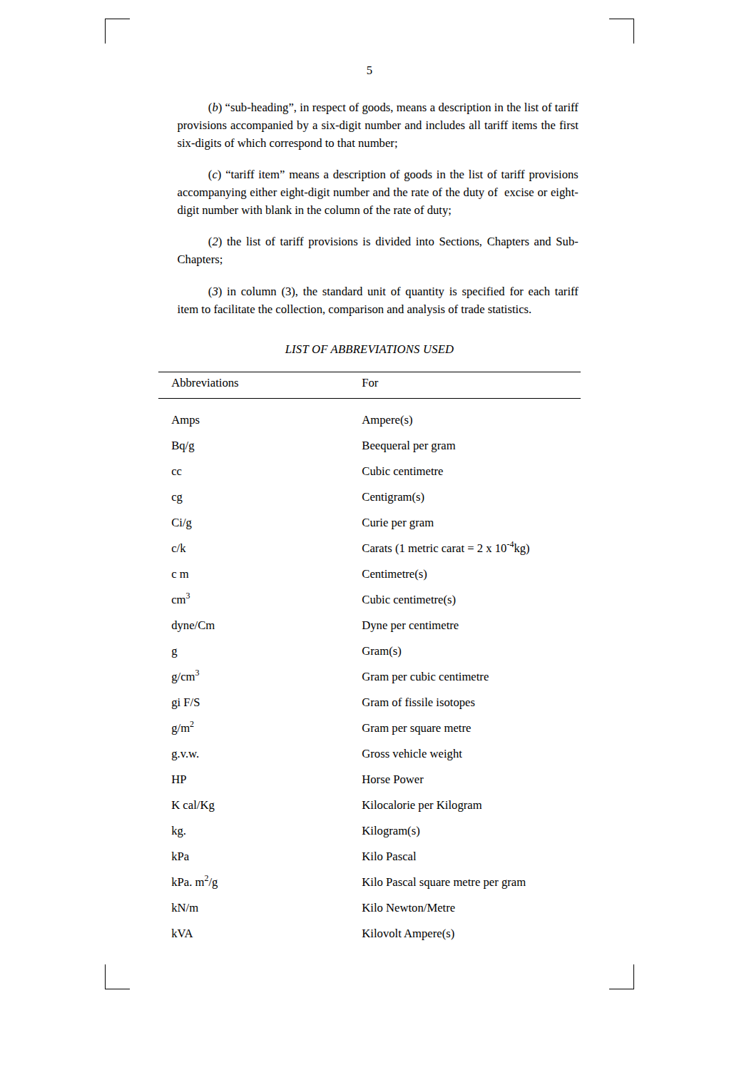5
(b) “sub-heading”, in respect of goods, means a description in the list of tariff provisions accompanied by a six-digit number and includes all tariff items the first six-digits of which correspond to that number;
(c) “tariff item” means a description of goods in the list of tariff provisions accompanying either eight-digit number and the rate of the duty of excise or eight- digit number with blank in the column of the rate of duty;
(2) the list of tariff provisions is divided into Sections, Chapters and Sub-Chapters;
(3) in column (3), the standard unit of quantity is specified for each tariff item to facilitate the collection, comparison and analysis of trade statistics.
LIST OF ABBREVIATIONS USED
| Abbreviations | For |
| --- | --- |
| Amps | Ampere(s) |
| Bq/g | Beequeral per gram |
| cc | Cubic centimetre |
| cg | Centigram(s) |
| Ci/g | Curie per gram |
| c/k | Carats (1 metric carat = 2 x 10 -4 kg) |
| c m | Centimetre(s) |
| cm 3 | Cubic centimetre(s) |
| dyne/Cm | Dyne per centimetre |
| g | Gram(s) |
| g/cm 3 | Gram per cubic centimetre |
| gi F/S | Gram of fissile isotopes |
| g/m 2 | Gram per square metre |
| g.v.w. | Gross vehicle weight |
| HP | Horse Power |
| K cal/Kg | Kilocalorie per Kilogram |
| kg. | Kilogram(s) |
| kPa | Kilo Pascal |
| kPa. m 2 /g | Kilo Pascal square metre per gram |
| kN/m | Kilo Newton/Metre |
| kVA | Kilovolt Ampere(s) |